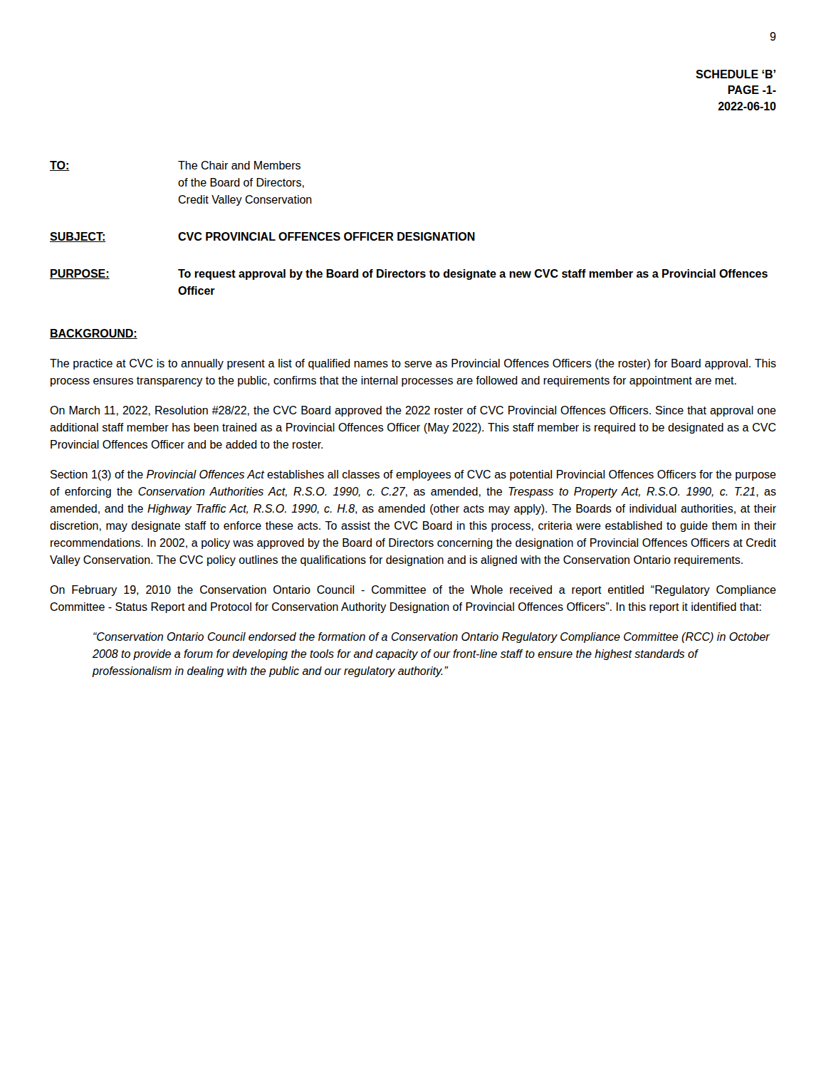9
SCHEDULE ‘B’
PAGE -1-
2022-06-10
TO:
The Chair and Members
of the Board of Directors,
Credit Valley Conservation
SUBJECT:
CVC PROVINCIAL OFFENCES OFFICER DESIGNATION
PURPOSE:
To request approval by the Board of Directors to designate a new CVC staff member as a Provincial Offences Officer
BACKGROUND:
The practice at CVC is to annually present a list of qualified names to serve as Provincial Offences Officers (the roster) for Board approval. This process ensures transparency to the public, confirms that the internal processes are followed and requirements for appointment are met.
On March 11, 2022, Resolution #28/22, the CVC Board approved the 2022 roster of CVC Provincial Offences Officers. Since that approval one additional staff member has been trained as a Provincial Offences Officer (May 2022). This staff member is required to be designated as a CVC Provincial Offences Officer and be added to the roster.
Section 1(3) of the Provincial Offences Act establishes all classes of employees of CVC as potential Provincial Offences Officers for the purpose of enforcing the Conservation Authorities Act, R.S.O. 1990, c. C.27, as amended, the Trespass to Property Act, R.S.O. 1990, c. T.21, as amended, and the Highway Traffic Act, R.S.O. 1990, c. H.8, as amended (other acts may apply). The Boards of individual authorities, at their discretion, may designate staff to enforce these acts. To assist the CVC Board in this process, criteria were established to guide them in their recommendations. In 2002, a policy was approved by the Board of Directors concerning the designation of Provincial Offences Officers at Credit Valley Conservation. The CVC policy outlines the qualifications for designation and is aligned with the Conservation Ontario requirements.
On February 19, 2010 the Conservation Ontario Council - Committee of the Whole received a report entitled “Regulatory Compliance Committee - Status Report and Protocol for Conservation Authority Designation of Provincial Offences Officers”. In this report it identified that:
“Conservation Ontario Council endorsed the formation of a Conservation Ontario Regulatory Compliance Committee (RCC) in October 2008 to provide a forum for developing the tools for and capacity of our front-line staff to ensure the highest standards of professionalism in dealing with the public and our regulatory authority.”